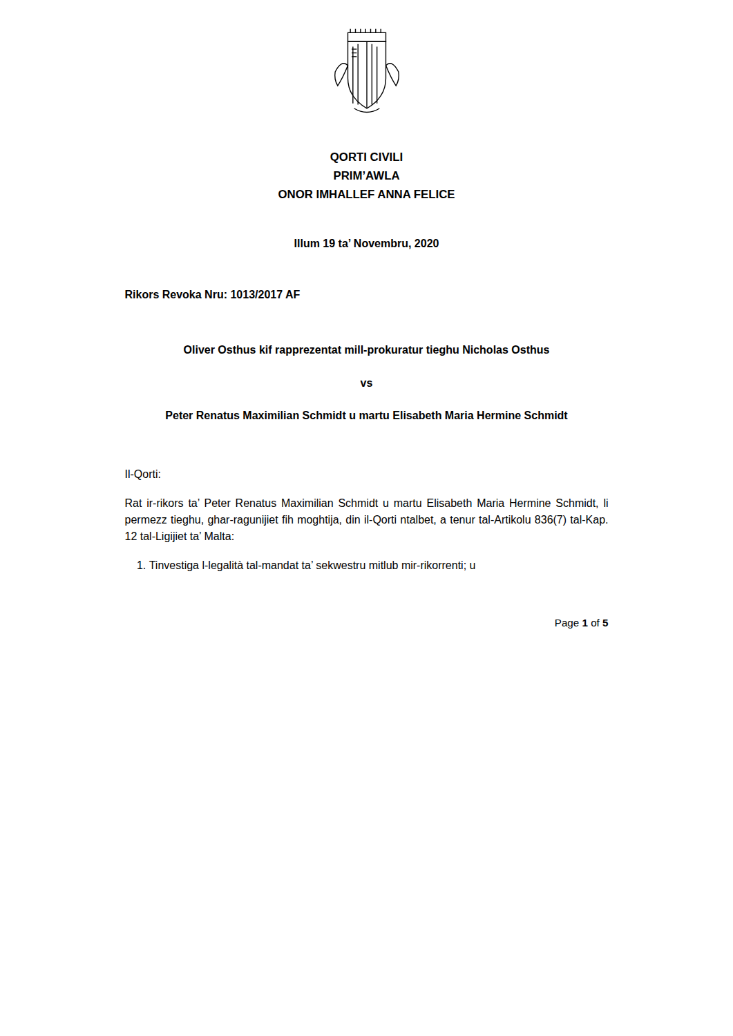QORTI CIVILI
PRIM’AWLA
ONOR IMHALLEF ANNA FELICE
Illum 19 ta’ Novembru, 2020
Rikors Revoka Nru: 1013/2017 AF
Oliver Osthus kif rapprezentat mill-prokuratur tieghu Nicholas Osthus vs Peter Renatus Maximilian Schmidt u martu Elisabeth Maria Hermine Schmidt
Il-Qorti:
Rat ir-rikors ta’ Peter Renatus Maximilian Schmidt u martu Elisabeth Maria Hermine Schmidt, li permezz tieghu, ghar-ragunijiet fih moghtija, din il-Qorti ntalbet, a tenur tal-Artikolu 836(7) tal-Kap. 12 tal-Ligijiet ta’ Malta:
Tinvestiga l-legalità tal-mandat ta’ sekwestru mitlub mir-rikorrenti; u
Page 1 of 5